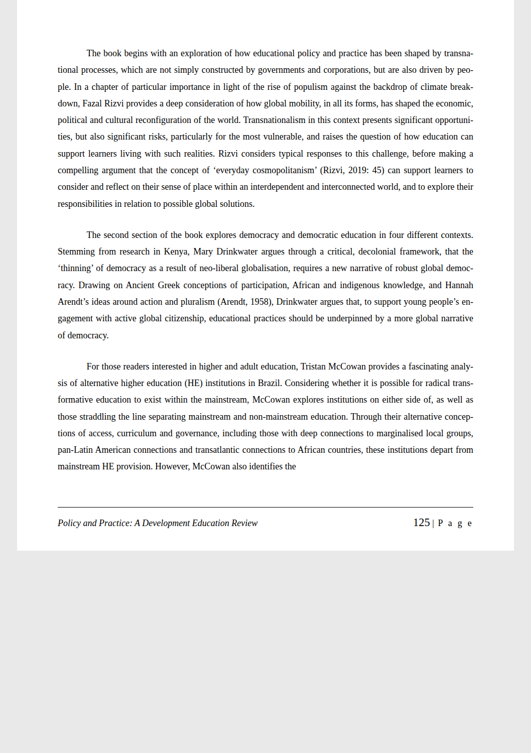The book begins with an exploration of how educational policy and practice has been shaped by transnational processes, which are not simply constructed by governments and corporations, but are also driven by people. In a chapter of particular importance in light of the rise of populism against the backdrop of climate breakdown, Fazal Rizvi provides a deep consideration of how global mobility, in all its forms, has shaped the economic, political and cultural reconfiguration of the world. Transnationalism in this context presents significant opportunities, but also significant risks, particularly for the most vulnerable, and raises the question of how education can support learners living with such realities. Rizvi considers typical responses to this challenge, before making a compelling argument that the concept of ‘everyday cosmopolitanism’ (Rizvi, 2019: 45) can support learners to consider and reflect on their sense of place within an interdependent and interconnected world, and to explore their responsibilities in relation to possible global solutions.
The second section of the book explores democracy and democratic education in four different contexts. Stemming from research in Kenya, Mary Drinkwater argues through a critical, decolonial framework, that the ‘thinning’ of democracy as a result of neo-liberal globalisation, requires a new narrative of robust global democracy. Drawing on Ancient Greek conceptions of participation, African and indigenous knowledge, and Hannah Arendt’s ideas around action and pluralism (Arendt, 1958), Drinkwater argues that, to support young people’s engagement with active global citizenship, educational practices should be underpinned by a more global narrative of democracy.
For those readers interested in higher and adult education, Tristan McCowan provides a fascinating analysis of alternative higher education (HE) institutions in Brazil. Considering whether it is possible for radical transformative education to exist within the mainstream, McCowan explores institutions on either side of, as well as those straddling the line separating mainstream and non-mainstream education. Through their alternative conceptions of access, curriculum and governance, including those with deep connections to marginalised local groups, pan-Latin American connections and transatlantic connections to African countries, these institutions depart from mainstream HE provision. However, McCowan also identifies the
Policy and Practice: A Development Education Review 125 | P a g e